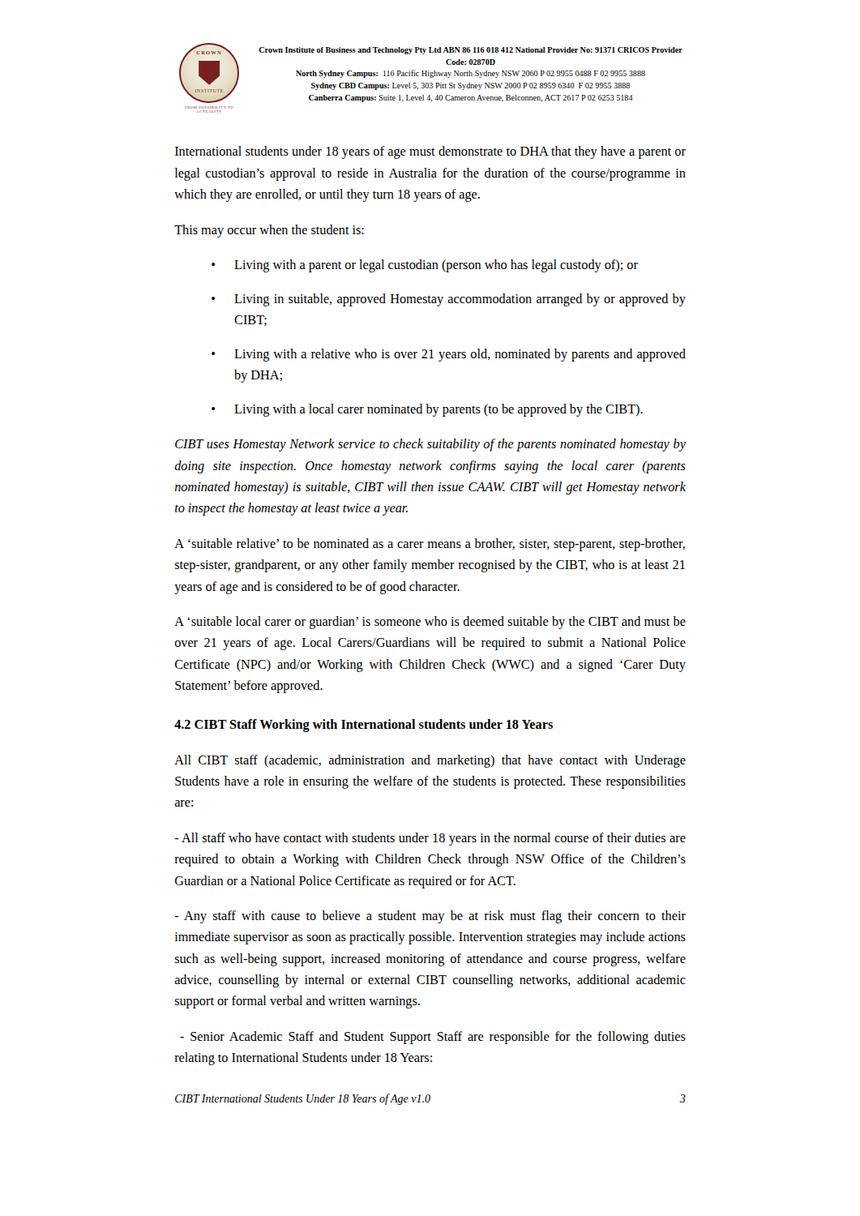From Possibility to Actuality
Crown Institute of Business and Technology Pty Ltd ABN 86 116 018 412 National Provider No: 91371 CRICOS Provider Code: 02870D
North Sydney Campus: 116 Pacific Highway North Sydney NSW 2060 P 02 9955 0488 F 02 9955 3888
Sydney CBD Campus: Level 5, 303 Pitt St Sydney NSW 2000 P 02 8959 6340 F 02 9955 3888
Canberra Campus: Suite 1, Level 4, 40 Cameron Avenue, Belconnen, ACT 2617 P 02 6253 5184
International students under 18 years of age must demonstrate to DHA that they have a parent or legal custodian’s approval to reside in Australia for the duration of the course/programme in which they are enrolled, or until they turn 18 years of age.
This may occur when the student is:
Living with a parent or legal custodian (person who has legal custody of); or
Living in suitable, approved Homestay accommodation arranged by or approved by CIBT;
Living with a relative who is over 21 years old, nominated by parents and approved by DHA;
Living with a local carer nominated by parents (to be approved by the CIBT).
CIBT uses Homestay Network service to check suitability of the parents nominated homestay by doing site inspection. Once homestay network confirms saying the local carer (parents nominated homestay) is suitable, CIBT will then issue CAAW. CIBT will get Homestay network to inspect the homestay at least twice a year.
A ‘suitable relative’ to be nominated as a carer means a brother, sister, step-parent, step-brother, step-sister, grandparent, or any other family member recognised by the CIBT, who is at least 21 years of age and is considered to be of good character.
A ‘suitable local carer or guardian’ is someone who is deemed suitable by the CIBT and must be over 21 years of age. Local Carers/Guardians will be required to submit a National Police Certificate (NPC) and/or Working with Children Check (WWC) and a signed ‘Carer Duty Statement’ before approved.
4.2 CIBT Staff Working with International students under 18 Years
All CIBT staff (academic, administration and marketing) that have contact with Underage Students have a role in ensuring the welfare of the students is protected. These responsibilities are:
- All staff who have contact with students under 18 years in the normal course of their duties are required to obtain a Working with Children Check through NSW Office of the Children’s Guardian or a National Police Certificate as required or for ACT.
- Any staff with cause to believe a student may be at risk must flag their concern to their immediate supervisor as soon as practically possible. Intervention strategies may include actions such as well-being support, increased monitoring of attendance and course progress, welfare advice, counselling by internal or external CIBT counselling networks, additional academic support or formal verbal and written warnings.
- Senior Academic Staff and Student Support Staff are responsible for the following duties relating to International Students under 18 Years:
CIBT International Students Under 18 Years of Age v1.0
3